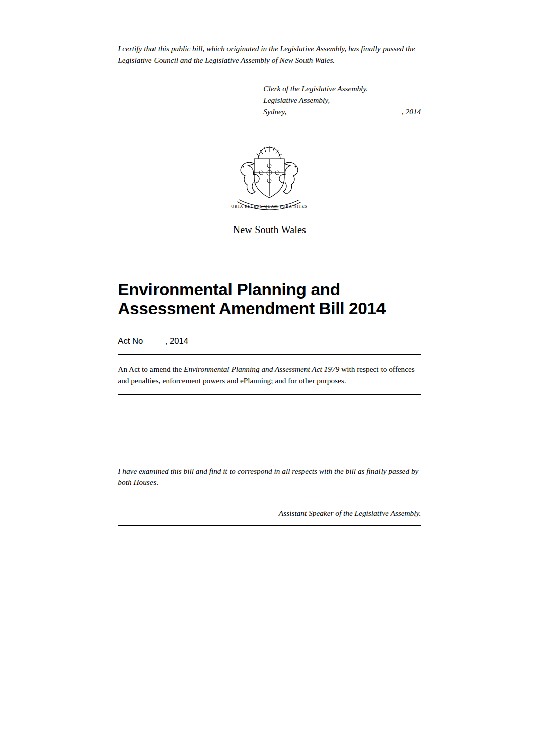I certify that this public bill, which originated in the Legislative Assembly, has finally passed the Legislative Council and the Legislative Assembly of New South Wales.
Clerk of the Legislative Assembly. Legislative Assembly, Sydney,, 2014
ORTA RECENS QUAM PURA NITES
New South Wales
Environmental Planning and Assessment Amendment Bill 2014
Act No , 2014
An Act to amend the Environmental Planning and Assessment Act 1979 with respect to offences and penalties, enforcement powers and ePlanning; and for other purposes.
I have examined this bill and find it to correspond in all respects with the bill as finally passed by both Houses.
Assistant Speaker of the Legislative Assembly.